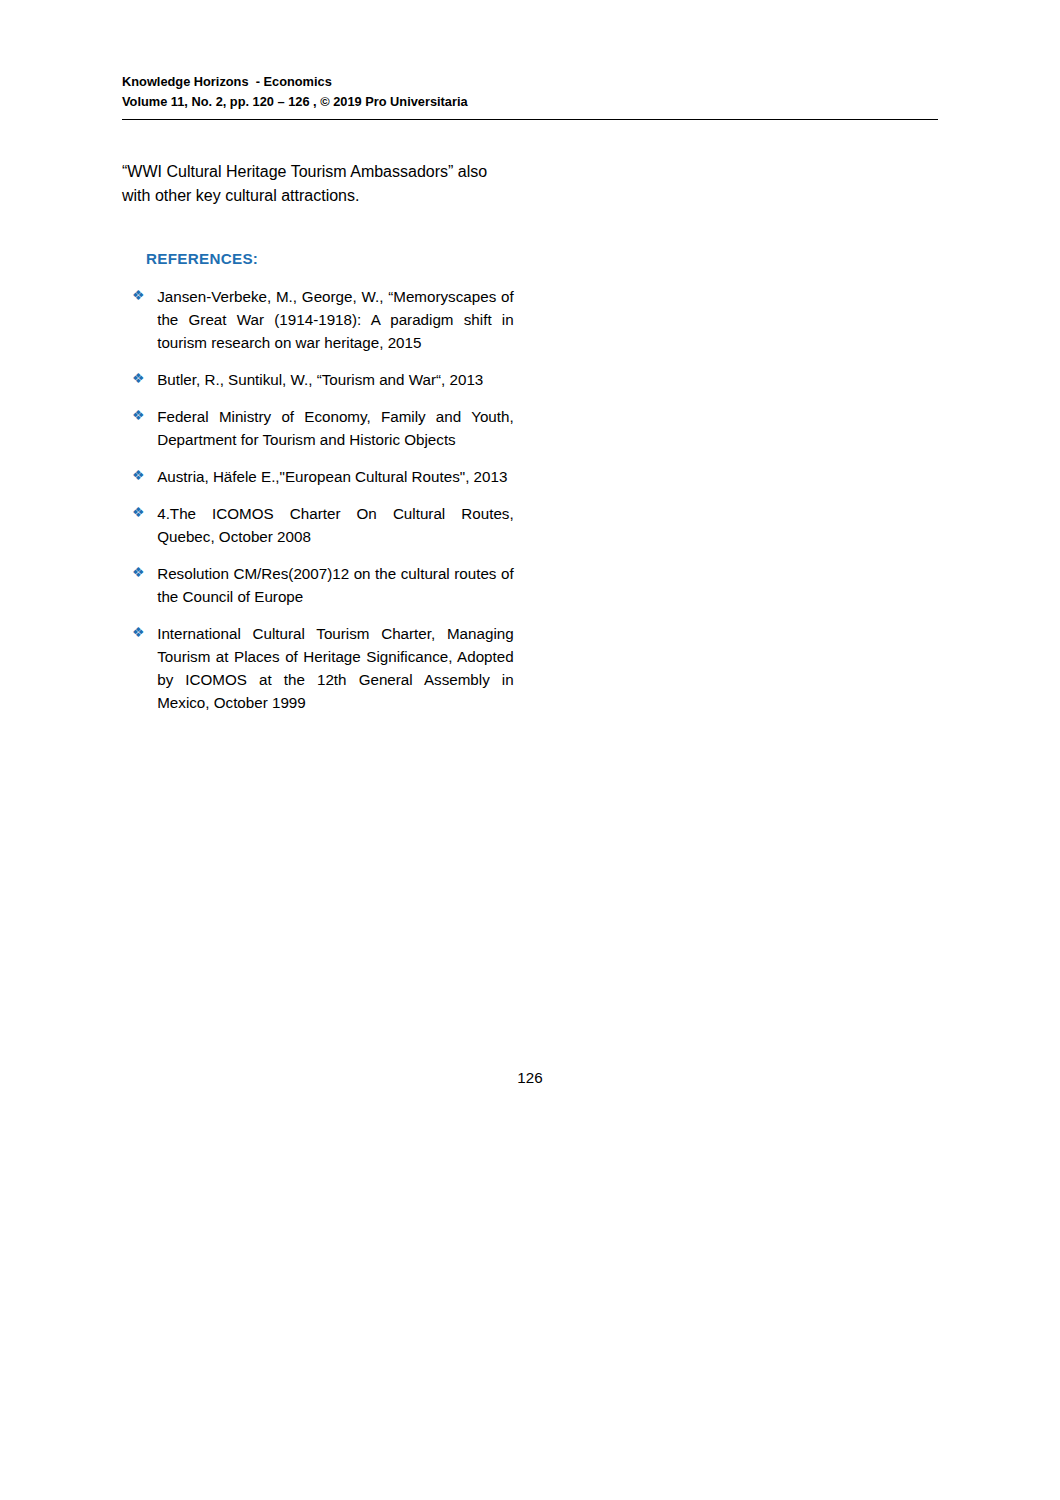Knowledge Horizons - Economics
Volume 11, No. 2, pp. 120 – 126 , © 2019 Pro Universitaria
“WWI Cultural Heritage Tourism Ambassadors” also with other key cultural attractions.
REFERENCES:
Jansen-Verbeke, M., George, W., “Memoryscapes of the Great War (1914-1918): A paradigm shift in tourism research on war heritage, 2015
Butler, R., Suntikul, W., “Tourism and War“, 2013
Federal Ministry of Economy, Family and Youth, Department for Tourism and Historic Objects
Austria, Häfele E.,"European Cultural Routes", 2013
4.The ICOMOS Charter On Cultural Routes, Quebec, October 2008
Resolution CM/Res(2007)12 on the cultural routes of the Council of Europe
International Cultural Tourism Charter, Managing Tourism at Places of Heritage Significance, Adopted by ICOMOS at the 12th General Assembly in Mexico, October 1999
126